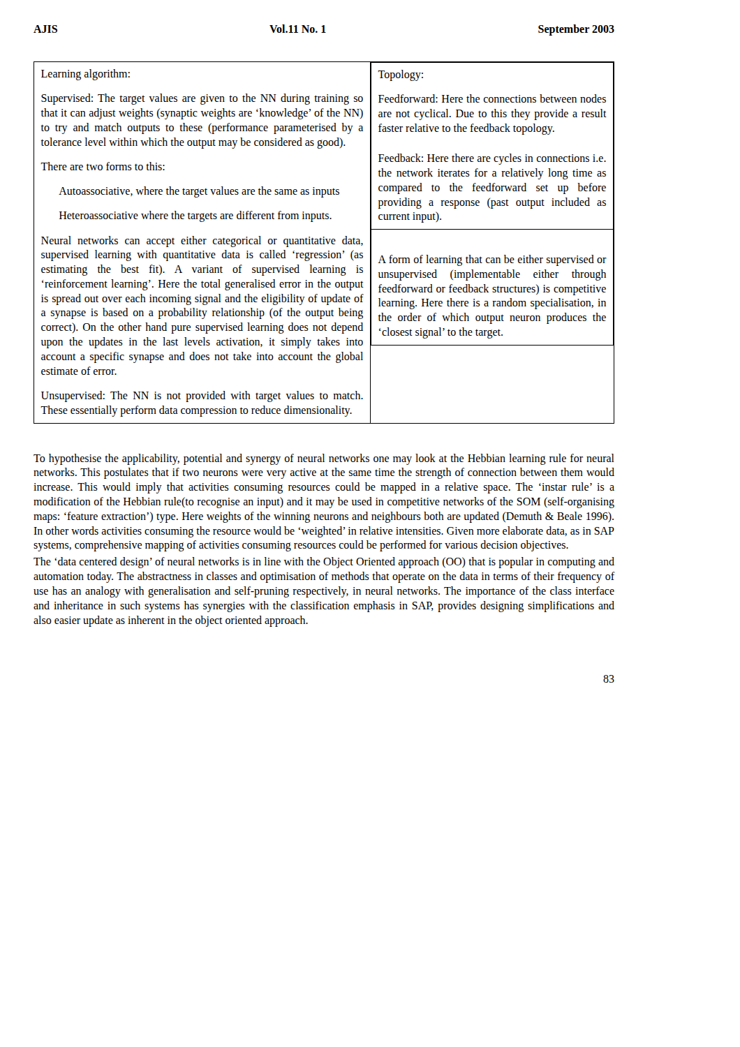AJIS Vol.11 No. 1 September 2003
| Learning algorithm: Supervised: The target values are given to the NN during training so that it can adjust weights (synaptic weights are ‘knowledge’ of the NN) to try and match outputs to these (performance parameterised by a tolerance level within which the output may be considered as good). There are two forms to this: Autoassociative, where the target values are the same as inputs Heteroassociative where the targets are different from inputs. Neural networks can accept either categorical or quantitative data, supervised learning with quantitative data is called ‘regression’ (as estimating the best fit). A variant of supervised learning is ‘reinforcement learning’. Here the total generalised error in the output is spread out over each incoming signal and the eligibility of update of a synapse is based on a probability relationship (of the output being correct). On the other hand pure supervised learning does not depend upon the updates in the last levels activation, it simply takes into account a specific synapse and does not take into account the global estimate of error. Unsupervised: The NN is not provided with target values to match. These essentially perform data compression to reduce dimensionality. | / Topology: Feedforward: Here the connections between nodes are not cyclical. Due to this they provide a result faster relative to the feedback topology. Feedback: Here there are cycles in connections i.e. the network iterates for a relatively long time as compared to the feedforward set up before providing a response (past output included as current input). / / A form of learning that can be either supervised or unsupervised (implementable either through feedforward or feedback structures) is competitive learning. Here there is a random specialisation, in the order of which output neuron produces the ‘closest signal’ to the target. / |
To hypothesise the applicability, potential and synergy of neural networks one may look at the Hebbian learning rule for neural networks. This postulates that if two neurons were very active at the same time the strength of connection between them would increase. This would imply that activities consuming resources could be mapped in a relative space. The ‘instar rule’ is a modification of the Hebbian rule(to recognise an input) and it may be used in competitive networks of the SOM (self-organising maps: ‘feature extraction’) type. Here weights of the winning neurons and neighbours both are updated (Demuth & Beale 1996). In other words activities consuming the resource would be ‘weighted’ in relative intensities. Given more elaborate data, as in SAP systems, comprehensive mapping of activities consuming resources could be performed for various decision objectives.
The ‘data centered design’ of neural networks is in line with the Object Oriented approach (OO) that is popular in computing and automation today. The abstractness in classes and optimisation of methods that operate on the data in terms of their frequency of use has an analogy with generalisation and self-pruning respectively, in neural networks. The importance of the class interface and inheritance in such systems has synergies with the classification emphasis in SAP, provides designing simplifications and also easier update as inherent in the object oriented approach.
83